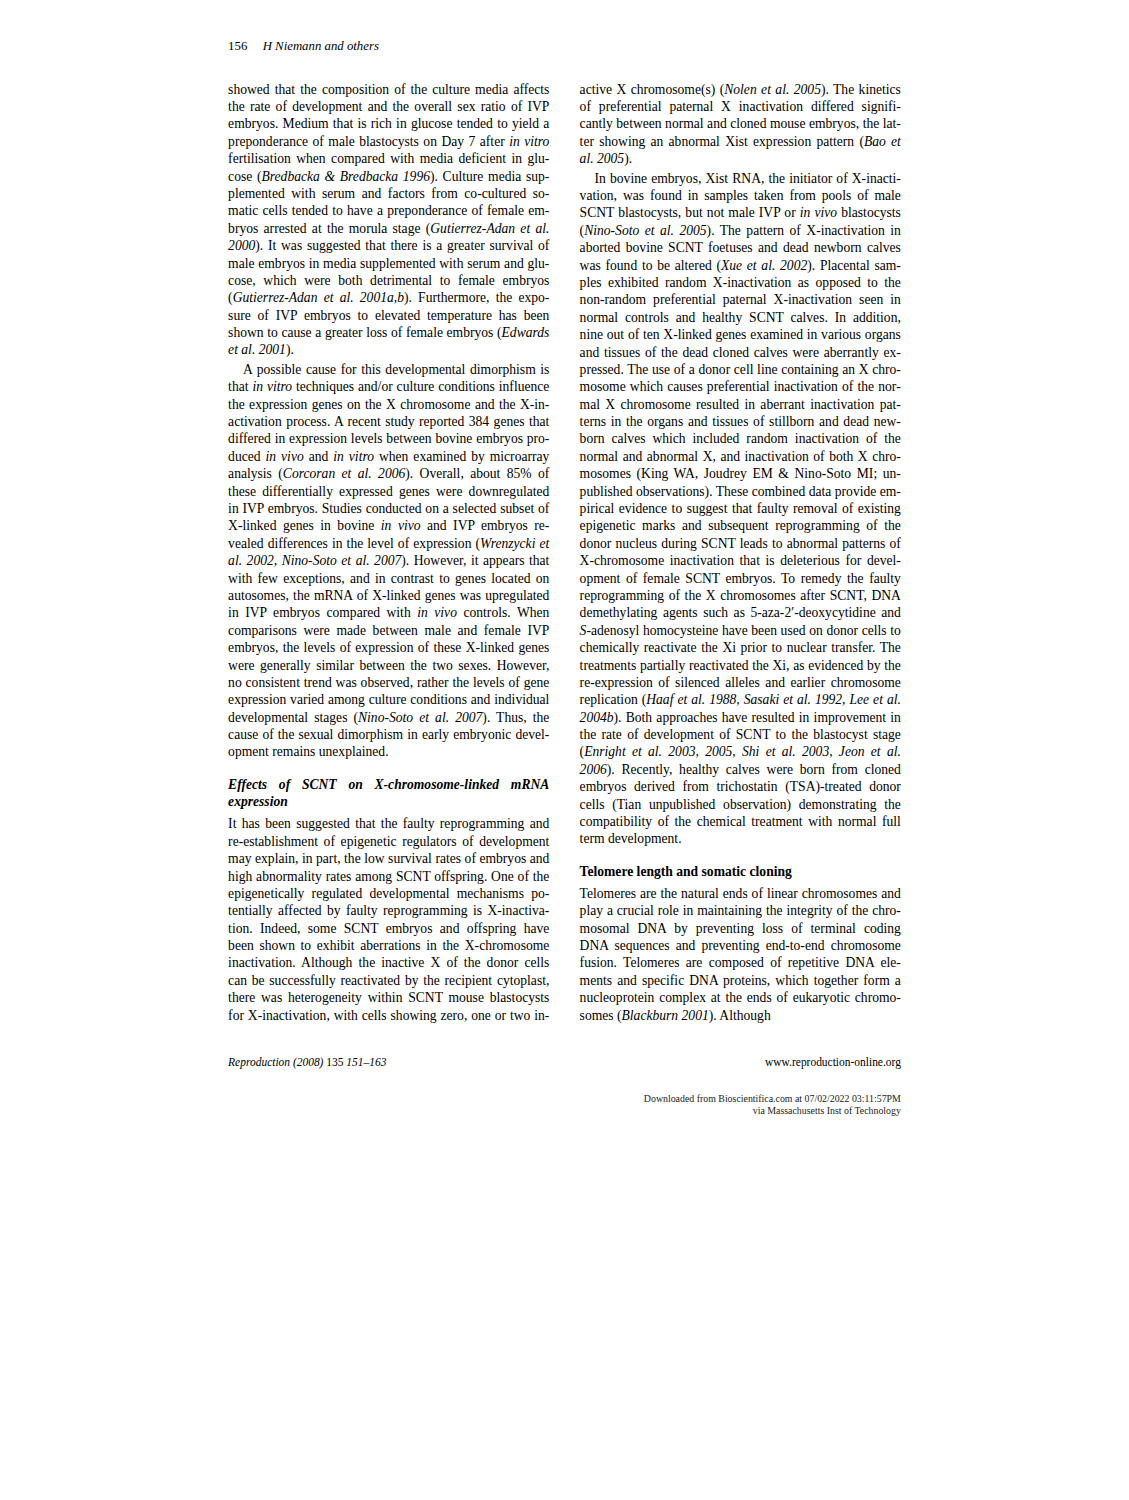156 H Niemann and others
showed that the composition of the culture media affects the rate of development and the overall sex ratio of IVP embryos. Medium that is rich in glucose tended to yield a preponderance of male blastocysts on Day 7 after in vitro fertilisation when compared with media deficient in glucose (Bredbacka & Bredbacka 1996). Culture media supplemented with serum and factors from co-cultured somatic cells tended to have a preponderance of female embryos arrested at the morula stage (Gutierrez-Adan et al. 2000). It was suggested that there is a greater survival of male embryos in media supplemented with serum and glucose, which were both detrimental to female embryos (Gutierrez-Adan et al. 2001a,b). Furthermore, the exposure of IVP embryos to elevated temperature has been shown to cause a greater loss of female embryos (Edwards et al. 2001).
A possible cause for this developmental dimorphism is that in vitro techniques and/or culture conditions influence the expression genes on the X chromosome and the X-inactivation process. A recent study reported 384 genes that differed in expression levels between bovine embryos produced in vivo and in vitro when examined by microarray analysis (Corcoran et al. 2006). Overall, about 85% of these differentially expressed genes were downregulated in IVP embryos. Studies conducted on a selected subset of X-linked genes in bovine in vivo and IVP embryos revealed differences in the level of expression (Wrenzycki et al. 2002, Nino-Soto et al. 2007). However, it appears that with few exceptions, and in contrast to genes located on autosomes, the mRNA of X-linked genes was upregulated in IVP embryos compared with in vivo controls. When comparisons were made between male and female IVP embryos, the levels of expression of these X-linked genes were generally similar between the two sexes. However, no consistent trend was observed, rather the levels of gene expression varied among culture conditions and individual developmental stages (Nino-Soto et al. 2007). Thus, the cause of the sexual dimorphism in early embryonic development remains unexplained.
Effects of SCNT on X-chromosome-linked mRNA expression
It has been suggested that the faulty reprogramming and re-establishment of epigenetic regulators of development may explain, in part, the low survival rates of embryos and high abnormality rates among SCNT offspring. One of the epigenetically regulated developmental mechanisms potentially affected by faulty reprogramming is X-inactivation. Indeed, some SCNT embryos and offspring have been shown to exhibit aberrations in the X-chromosome inactivation. Although the inactive X of the donor cells can be successfully reactivated by the recipient cytoplast, there was heterogeneity within SCNT mouse blastocysts for X-inactivation, with cells showing zero, one or two inactive X chromosome(s) (Nolen et al. 2005). The kinetics of preferential paternal X inactivation differed significantly between normal and cloned mouse embryos, the latter showing an abnormal Xist expression pattern (Bao et al. 2005).
In bovine embryos, Xist RNA, the initiator of X-inactivation, was found in samples taken from pools of male SCNT blastocysts, but not male IVP or in vivo blastocysts (Nino-Soto et al. 2005). The pattern of X-inactivation in aborted bovine SCNT foetuses and dead newborn calves was found to be altered (Xue et al. 2002). Placental samples exhibited random X-inactivation as opposed to the non-random preferential paternal X-inactivation seen in normal controls and healthy SCNT calves. In addition, nine out of ten X-linked genes examined in various organs and tissues of the dead cloned calves were aberrantly expressed. The use of a donor cell line containing an X chromosome which causes preferential inactivation of the normal X chromosome resulted in aberrant inactivation patterns in the organs and tissues of stillborn and dead new-born calves which included random inactivation of the normal and abnormal X, and inactivation of both X chromosomes (King WA, Joudrey EM & Nino-Soto MI; unpublished observations). These combined data provide empirical evidence to suggest that faulty removal of existing epigenetic marks and subsequent reprogramming of the donor nucleus during SCNT leads to abnormal patterns of X-chromosome inactivation that is deleterious for development of female SCNT embryos. To remedy the faulty reprogramming of the X chromosomes after SCNT, DNA demethylating agents such as 5-aza-2′-deoxycytidine and S-adenosyl homocysteine have been used on donor cells to chemically reactivate the Xi prior to nuclear transfer. The treatments partially reactivated the Xi, as evidenced by the re-expression of silenced alleles and earlier chromosome replication (Haaf et al. 1988, Sasaki et al. 1992, Lee et al. 2004b). Both approaches have resulted in improvement in the rate of development of SCNT to the blastocyst stage (Enright et al. 2003, 2005, Shi et al. 2003, Jeon et al. 2006). Recently, healthy calves were born from cloned embryos derived from trichostatin (TSA)-treated donor cells (Tian unpublished observation) demonstrating the compatibility of the chemical treatment with normal full term development.
Telomere length and somatic cloning
Telomeres are the natural ends of linear chromosomes and play a crucial role in maintaining the integrity of the chromosomal DNA by preventing loss of terminal coding DNA sequences and preventing end-to-end chromosome fusion. Telomeres are composed of repetitive DNA elements and specific DNA proteins, which together form a nucleoprotein complex at the ends of eukaryotic chromosomes (Blackburn 2001). Although
Reproduction (2008) 135 151–163
www.reproduction-online.org
Downloaded from Bioscientifica.com at 07/02/2022 03:11:57PM
via Massachusetts Inst of Technology